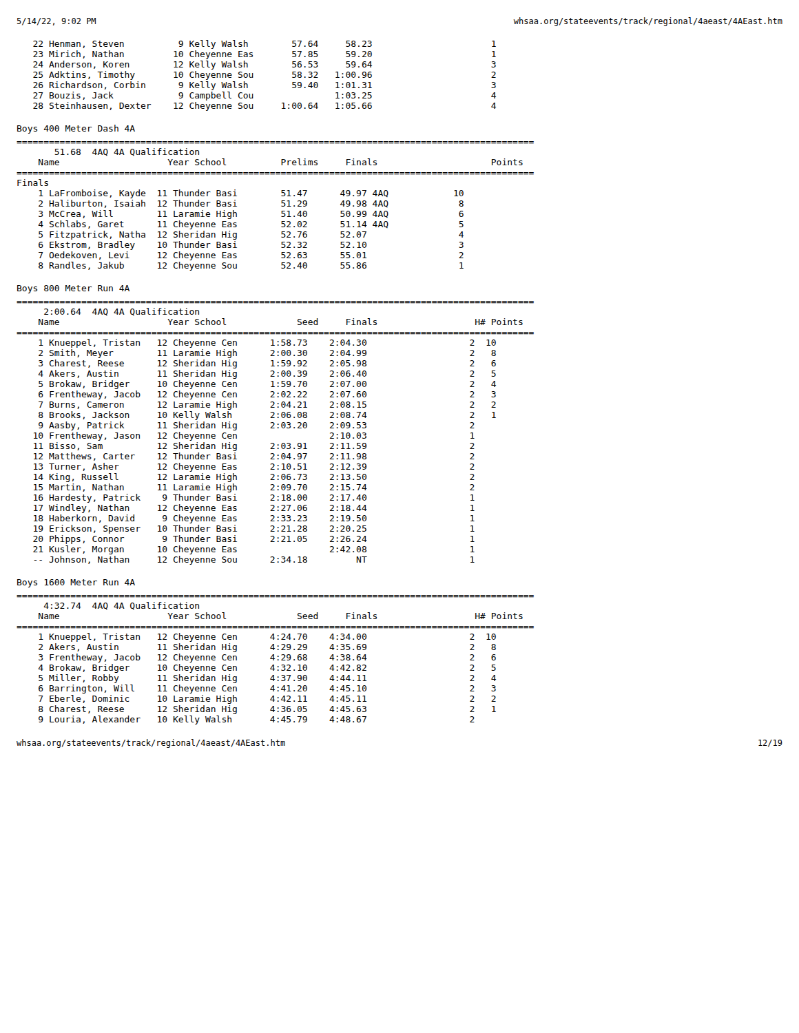5/14/22, 9:02 PM whsaa.org/stateevents/track/regional/4aeast/4AEast.htm
   22 Henman, Steven          9 Kelly Walsh        57.64     58.23                      1
   23 Mirich, Nathan         10 Cheyenne Eas       57.85     59.20                      1
   24 Anderson, Koren        12 Kelly Walsh        56.53     59.64                      3
   25 Adktins, Timothy       10 Cheyenne Sou       58.32   1:00.96                      2
   26 Richardson, Corbin      9 Kelly Walsh        59.40   1:01.31                      3
   27 Bouzis, Jack            9 Campbell Cou               1:03.25                      4
   28 Steinhausen, Dexter    12 Cheyenne Sou     1:00.64   1:05.66                      4
Boys 400 Meter Dash 4A
================================================================================================
       51.68  4AQ 4A Qualification
    Name                    Year School          Prelims     Finals                     Points
================================================================================================
Finals
    1 LaFromboise, Kayde  11 Thunder Basi        51.47      49.97 4AQ            10
    2 Haliburton, Isaiah  12 Thunder Basi        51.29      49.98 4AQ             8
    3 McCrea, Will        11 Laramie High        51.40      50.99 4AQ             6
    4 Schlabs, Garet      11 Cheyenne Eas        52.02      51.14 4AQ             5
    5 Fitzpatrick, Natha  12 Sheridan Hig        52.76      52.07                 4
    6 Ekstrom, Bradley    10 Thunder Basi        52.32      52.10                 3
    7 Oedekoven, Levi     12 Cheyenne Eas        52.63      55.01                 2
    8 Randles, Jakub      12 Cheyenne Sou        52.40      55.86                 1
Boys 800 Meter Run 4A
================================================================================================
     2:00.64  4AQ 4A Qualification
    Name                    Year School             Seed     Finals                  H# Points
================================================================================================
    1 Knueppel, Tristan   12 Cheyenne Cen      1:58.73    2:04.30                   2  10
    2 Smith, Meyer        11 Laramie High      2:00.30    2:04.99                   2   8
    3 Charest, Reese      12 Sheridan Hig      1:59.92    2:05.98                   2   6
    4 Akers, Austin       11 Sheridan Hig      2:00.39    2:06.40                   2   5
    5 Brokaw, Bridger     10 Cheyenne Cen      1:59.70    2:07.00                   2   4
    6 Frentheway, Jacob   12 Cheyenne Cen      2:02.22    2:07.60                   2   3
    7 Burns, Cameron      12 Laramie High      2:04.21    2:08.15                   2   2
    8 Brooks, Jackson     10 Kelly Walsh       2:06.08    2:08.74                   2   1
    9 Aasby, Patrick      11 Sheridan Hig      2:03.20    2:09.53                   2
   10 Frentheway, Jason   12 Cheyenne Cen                 2:10.03                   1
   11 Bisso, Sam          12 Sheridan Hig      2:03.91    2:11.59                   2
   12 Matthews, Carter    12 Thunder Basi      2:04.97    2:11.98                   2
   13 Turner, Asher       12 Cheyenne Eas      2:10.51    2:12.39                   2
   14 King, Russell       12 Laramie High      2:06.73    2:13.50                   2
   15 Martin, Nathan      11 Laramie High      2:09.70    2:15.74                   2
   16 Hardesty, Patrick    9 Thunder Basi      2:18.00    2:17.40                   1
   17 Windley, Nathan     12 Cheyenne Eas      2:27.06    2:18.44                   1
   18 Haberkorn, David     9 Cheyenne Eas      2:33.23    2:19.50                   1
   19 Erickson, Spenser   10 Thunder Basi      2:21.28    2:20.25                   1
   20 Phipps, Connor       9 Thunder Basi      2:21.05    2:26.24                   1
   21 Kusler, Morgan      10 Cheyenne Eas                 2:42.08                   1
   -- Johnson, Nathan     12 Cheyenne Sou      2:34.18         NT                   1
Boys 1600 Meter Run 4A
================================================================================================
     4:32.74  4AQ 4A Qualification
    Name                    Year School             Seed     Finals                  H# Points
================================================================================================
    1 Knueppel, Tristan   12 Cheyenne Cen      4:24.70    4:34.00                   2  10
    2 Akers, Austin       11 Sheridan Hig      4:29.29    4:35.69                   2   8
    3 Frentheway, Jacob   12 Cheyenne Cen      4:29.68    4:38.64                   2   6
    4 Brokaw, Bridger     10 Cheyenne Cen      4:32.10    4:42.82                   2   5
    5 Miller, Robby       11 Sheridan Hig      4:37.90    4:44.11                   2   4
    6 Barrington, Will    11 Cheyenne Cen      4:41.20    4:45.10                   2   3
    7 Eberle, Dominic     10 Laramie High      4:42.11    4:45.11                   2   2
    8 Charest, Reese      12 Sheridan Hig      4:36.05    4:45.63                   2   1
    9 Louria, Alexander   10 Kelly Walsh       4:45.79    4:48.67                   2
whsaa.org/stateevents/track/regional/4aeast/4AEast.htm 12/19